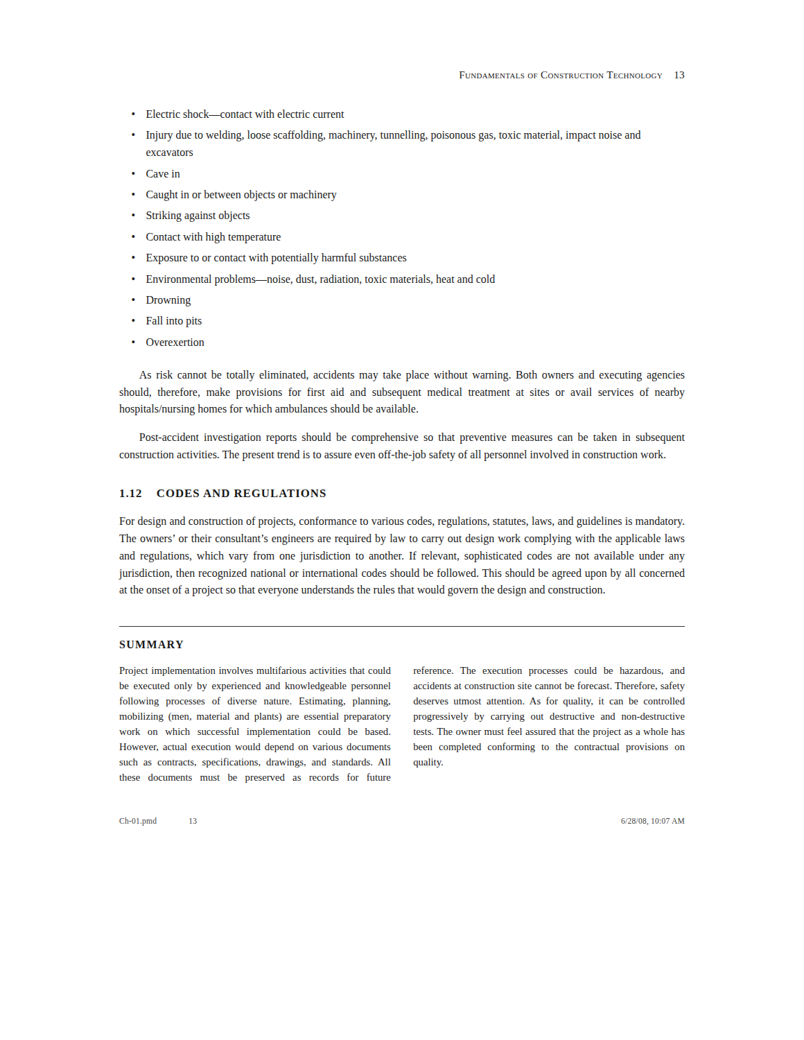Fundamentals of Construction Technology 13
Electric shock—contact with electric current
Injury due to welding, loose scaffolding, machinery, tunnelling, poisonous gas, toxic material, impact noise and excavators
Cave in
Caught in or between objects or machinery
Striking against objects
Contact with high temperature
Exposure to or contact with potentially harmful substances
Environmental problems—noise, dust, radiation, toxic materials, heat and cold
Drowning
Fall into pits
Overexertion
As risk cannot be totally eliminated, accidents may take place without warning. Both owners and executing agencies should, therefore, make provisions for first aid and subsequent medical treatment at sites or avail services of nearby hospitals/nursing homes for which ambulances should be available.
Post-accident investigation reports should be comprehensive so that preventive measures can be taken in subsequent construction activities. The present trend is to assure even off-the-job safety of all personnel involved in construction work.
1.12 CODES AND REGULATIONS
For design and construction of projects, conformance to various codes, regulations, statutes, laws, and guidelines is mandatory. The owners’ or their consultant’s engineers are required by law to carry out design work complying with the applicable laws and regulations, which vary from one jurisdiction to another. If relevant, sophisticated codes are not available under any jurisdiction, then recognized national or international codes should be followed. This should be agreed upon by all concerned at the onset of a project so that everyone understands the rules that would govern the design and construction.
SUMMARY
Project implementation involves multifarious activities that could be executed only by experienced and knowledgeable personnel following processes of diverse nature. Estimating, planning, mobilizing (men, material and plants) are essential preparatory work on which successful implementation could be based. However, actual execution would depend on various documents such as contracts, specifications, drawings, and standards. All these documents must be preserved as records for future reference. The execution processes could be hazardous, and accidents at construction site cannot be forecast. Therefore, safety deserves utmost attention. As for quality, it can be controlled progressively by carrying out destructive and non-destructive tests. The owner must feel assured that the project as a whole has been completed conforming to the contractual provisions on quality.
Ch-01.pmd 13 6/28/08, 10:07 AM